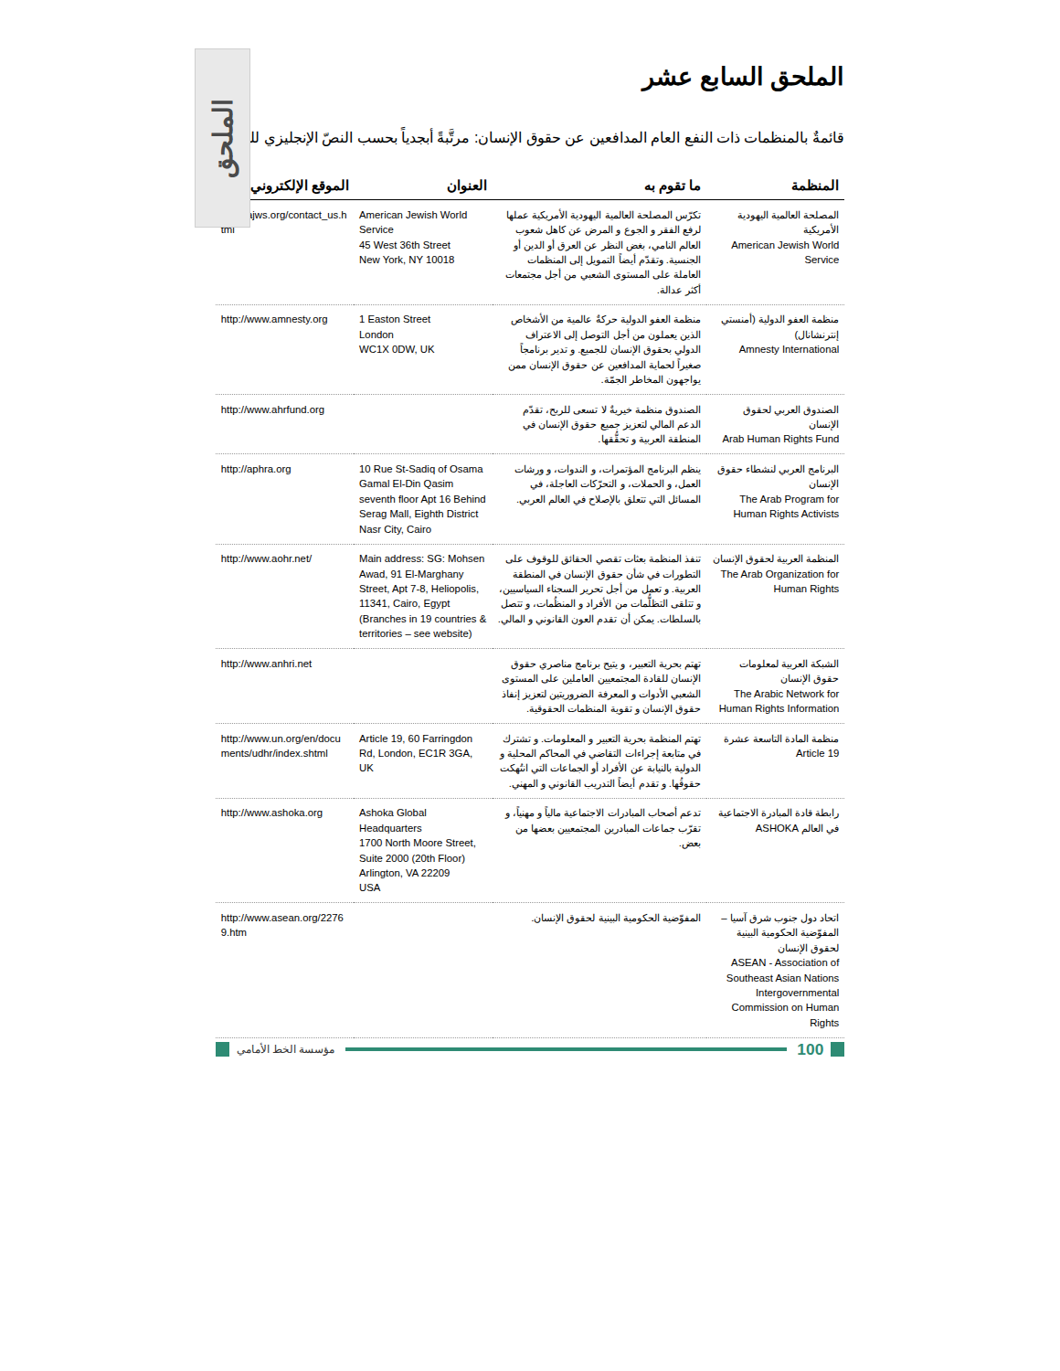الملحق
الملحق السابع عشر
قائمةٌ بالمنظمات ذات النفع العام المدافعين عن حقوق الإنسان: مرتَّبةً أبجدياً بحسب النصّ الإنجليزي للقائمة
| المنظمة | ما تقوم به | العنوان | الموقع الإلكتروني |
| --- | --- | --- | --- |
| المصلحة العالمية اليهودية الأمريكية American Jewish World Service | تكرّس المصلحة العالمية اليهودية الأمريكية عملها لرفع الفقر و الجوع و المرض عن كاهل شعوب العالم النامي، بغض النظر عن العرق أو الدين أو الجنسية. وتقدّم أيضاً التمويل إلى المنظمات العاملة على المستوى الشعبي من أجل مجتمعات أكثر عدالة. | American Jewish World Service 45 West 36th Street New York, NY 10018 | http://ajws.org/contact_us.html |
| منظمة العفو الدولية (أمنستي إنترنشانال) Amnesty International | منظمة العفو الدولية حركةٌ عالمية من الأشخاص الذين يعملون من أجل التوصل إلى الاعتراف الدولي بحقوق الإنسان للجميع. و تدير برنامجاً صغيراً لحماية المدافعين عن حقوق الإنسان ممن يواجهون المخاطر الجمّة. | 1 Easton Street London WC1X 0DW, UK | http://www.amnesty.org |
| الصندوق العربي لحقوق الإنسان Arab Human Rights Fund | الصندوق منظمة خيريةٌ لا تسعى للربح، تقدّم الدعم المالي لتعزيز جميع حقوق الإنسان في المنطقة العربية و تحقُّقها. | | http://www.ahrfund.org |
| البرنامج العربي لنشطاء حقوق الإنسان The Arab Program for Human Rights Activists | ينظم البرنامج المؤتمرات، و الندوات، و ورشات العمل، و الحملات، و التحرّكات العاجلة، في المسائل التي تتعلق بالإصلاح في العالم العربي. | 10 Rue St-Sadiq of Osama Gamal El-Din Qasim seventh floor Apt 16 Behind Serag Mall, Eighth District Nasr City, Cairo | http://aphra.org |
| المنظمة العربية لحقوق الإنسان The Arab Organization for Human Rights | تنفذ المنظمة بعثات تقصي الحقائق للوقوف على التطورات في شأن حقوق الإنسان في المنطقة العربية. و تعمل من أجل تحرير السجناء السياسيين، و تتلقى التظلُّمات من الأفراد و المنظُمات، و تتصل بالسلطات. يمكن أن تقدم العون القانوني و المالي. | Main address: SG: Mohsen Awad, 91 El-Marghany Street, Apt 7-8, Heliopolis, 11341, Cairo, Egypt (Branches in 19 countries & territories – see website) | http://www.aohr.net/ |
| الشبكة العربية لمعلومات حقوق الإنسان The Arabic Network for Human Rights Information | تهتم بحرية التعبير، و يتيح برنامج مناصري حقوق الإنسان للقادة المجتمعيين العاملين على المستوى الشعبي الأدوات و المعرفة الضروريتين لتعزيز إنفاذ حقوق الإنسان و تقوية المنظمات الحقوقية. | | http://www.anhri.net |
| منظمة المادة التاسعة عشرة Article 19 | تهتم المنظمة بحرية التعبير و المعلومات. و تشترك في متابعة إجراءات التقاضي في المحاكم المحلية و الدولية بالنيابة عن الأفراد أو الجماعات التي انتُهكت حقوقُها. و تقدم أيضاً التدريب القانوني و المهني. | Article 19, 60 Farringdon Rd, London, EC1R 3GA, UK | http://www.un.org/en/documents/udhr/index.shtml |
| رابطة قادة المبادرة الاجتماعية في العالم ASHOKA | تدعم أصحاب المبادرات الاجتماعية مالياً و مهنياً، و تقرّب جماعات المبادرين المجتمعيين بعضها من بعض. | Ashoka Global Headquarters 1700 North Moore Street, Suite 2000 (20th Floor) Arlington, VA 22209 USA | http://www.ashoka.org |
| اتحاد دول جنوب شرق آسيا – المفوّضية الحكومية البينية لحقوق الإنسان ASEAN - Association of Southeast Asian Nations Intergovernmental Commission on Human Rights | المفوّضية الحكومية البينية لحقوق الإنسان. | | http://www.asean.org/22769.htm |
100
مؤسسة الخط الأمامي